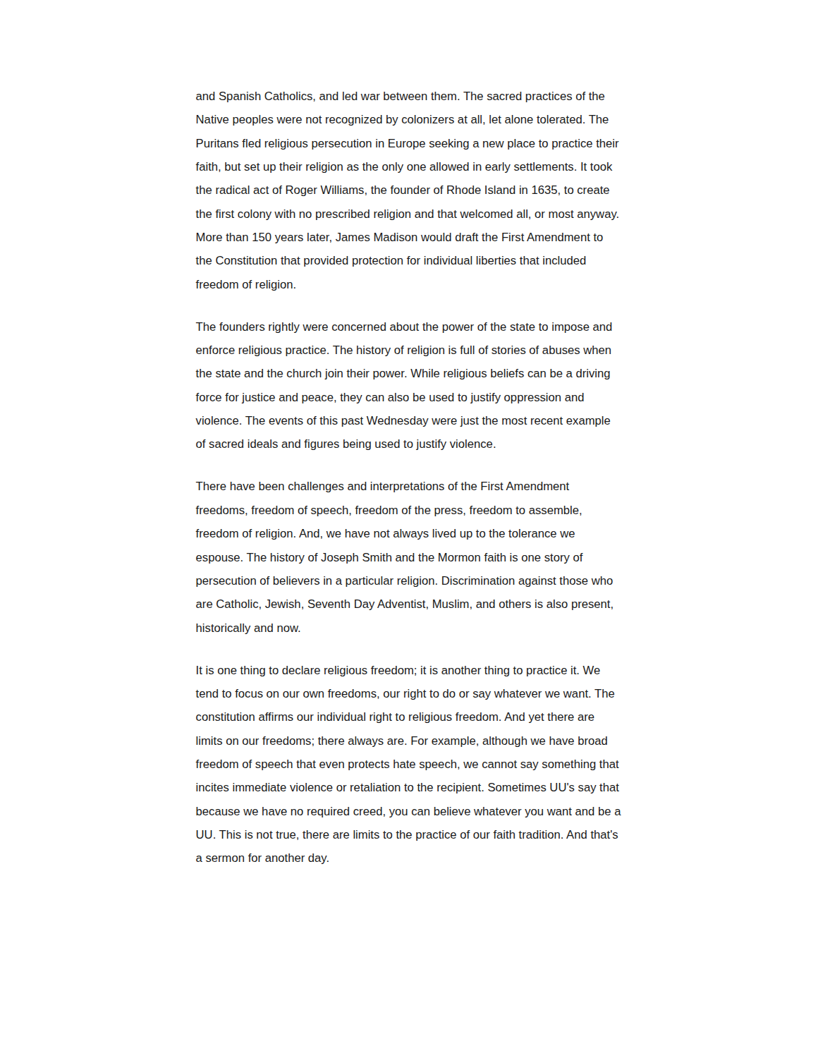and Spanish Catholics, and led war between them. The sacred practices of the Native peoples were not recognized by colonizers at all, let alone tolerated. The Puritans fled religious persecution in Europe seeking a new place to practice their faith, but set up their religion as the only one allowed in early settlements. It took the radical act of Roger Williams, the founder of Rhode Island in 1635, to create the first colony with no prescribed religion and that welcomed all, or most anyway. More than 150 years later, James Madison would draft the First Amendment to the Constitution that provided protection for individual liberties that included freedom of religion.
The founders rightly were concerned about the power of the state to impose and enforce religious practice. The history of religion is full of stories of abuses when the state and the church join their power. While religious beliefs can be a driving force for justice and peace, they can also be used to justify oppression and violence. The events of this past Wednesday were just the most recent example of sacred ideals and figures being used to justify violence.
There have been challenges and interpretations of the First Amendment freedoms, freedom of speech, freedom of the press, freedom to assemble, freedom of religion. And, we have not always lived up to the tolerance we espouse. The history of Joseph Smith and the Mormon faith is one story of persecution of believers in a particular religion. Discrimination against those who are Catholic, Jewish, Seventh Day Adventist, Muslim, and others is also present, historically and now.
It is one thing to declare religious freedom; it is another thing to practice it. We tend to focus on our own freedoms, our right to do or say whatever we want. The constitution affirms our individual right to religious freedom. And yet there are limits on our freedoms; there always are. For example, although we have broad freedom of speech that even protects hate speech, we cannot say something that incites immediate violence or retaliation to the recipient. Sometimes UU's say that because we have no required creed, you can believe whatever you want and be a UU. This is not true, there are limits to the practice of our faith tradition. And that's a sermon for another day.